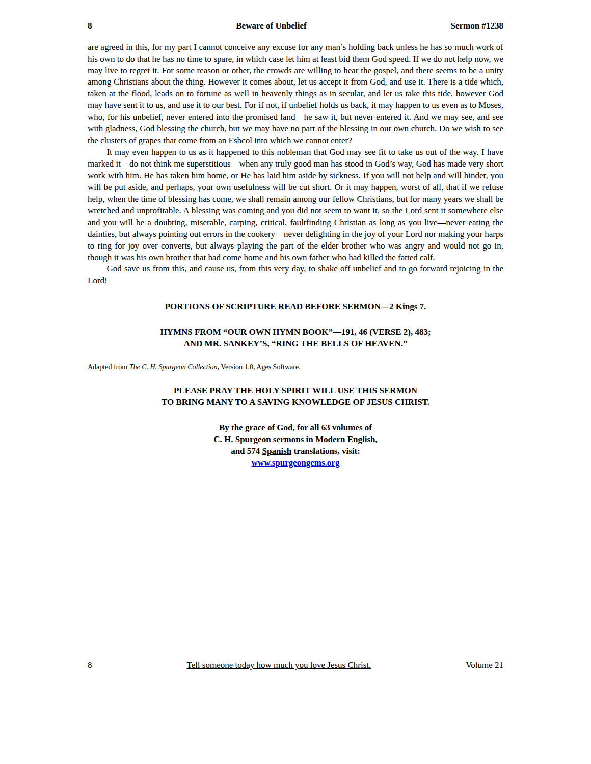8 Beware of Unbelief Sermon #1238
are agreed in this, for my part I cannot conceive any excuse for any man’s holding back unless he has so much work of his own to do that he has no time to spare, in which case let him at least bid them God speed. If we do not help now, we may live to regret it. For some reason or other, the crowds are willing to hear the gospel, and there seems to be a unity among Christians about the thing. However it comes about, let us accept it from God, and use it. There is a tide which, taken at the flood, leads on to fortune as well in heavenly things as in secular, and let us take this tide, however God may have sent it to us, and use it to our best. For if not, if unbelief holds us back, it may happen to us even as to Moses, who, for his unbelief, never entered into the promised land—he saw it, but never entered it. And we may see, and see with gladness, God blessing the church, but we may have no part of the blessing in our own church. Do we wish to see the clusters of grapes that come from an Eshcol into which we cannot enter?
It may even happen to us as it happened to this nobleman that God may see fit to take us out of the way. I have marked it—do not think me superstitious—when any truly good man has stood in God’s way, God has made very short work with him. He has taken him home, or He has laid him aside by sickness. If you will not help and will hinder, you will be put aside, and perhaps, your own usefulness will be cut short. Or it may happen, worst of all, that if we refuse help, when the time of blessing has come, we shall remain among our fellow Christians, but for many years we shall be wretched and unprofitable. A blessing was coming and you did not seem to want it, so the Lord sent it somewhere else and you will be a doubting, miserable, carping, critical, faultfinding Christian as long as you live—never eating the dainties, but always pointing out errors in the cookery—never delighting in the joy of your Lord nor making your harps to ring for joy over converts, but always playing the part of the elder brother who was angry and would not go in, though it was his own brother that had come home and his own father who had killed the fatted calf.
God save us from this, and cause us, from this very day, to shake off unbelief and to go forward rejoicing in the Lord!
PORTIONS OF SCRIPTURE READ BEFORE SERMON—2 Kings 7.
HYMNS FROM “OUR OWN HYMN BOOK”—191, 46 (VERSE 2), 483;
AND MR. SANKEY’S, “RING THE BELLS OF HEAVEN.”
Adapted from The C. H. Spurgeon Collection, Version 1.0, Ages Software.
PLEASE PRAY THE HOLY SPIRIT WILL USE THIS SERMON
TO BRING MANY TO A SAVING KNOWLEDGE OF JESUS CHRIST.
By the grace of God, for all 63 volumes of
C. H. Spurgeon sermons in Modern English,
and 574 Spanish translations, visit:
www.spurgeongems.org
8 Tell someone today how much you love Jesus Christ. Volume 21